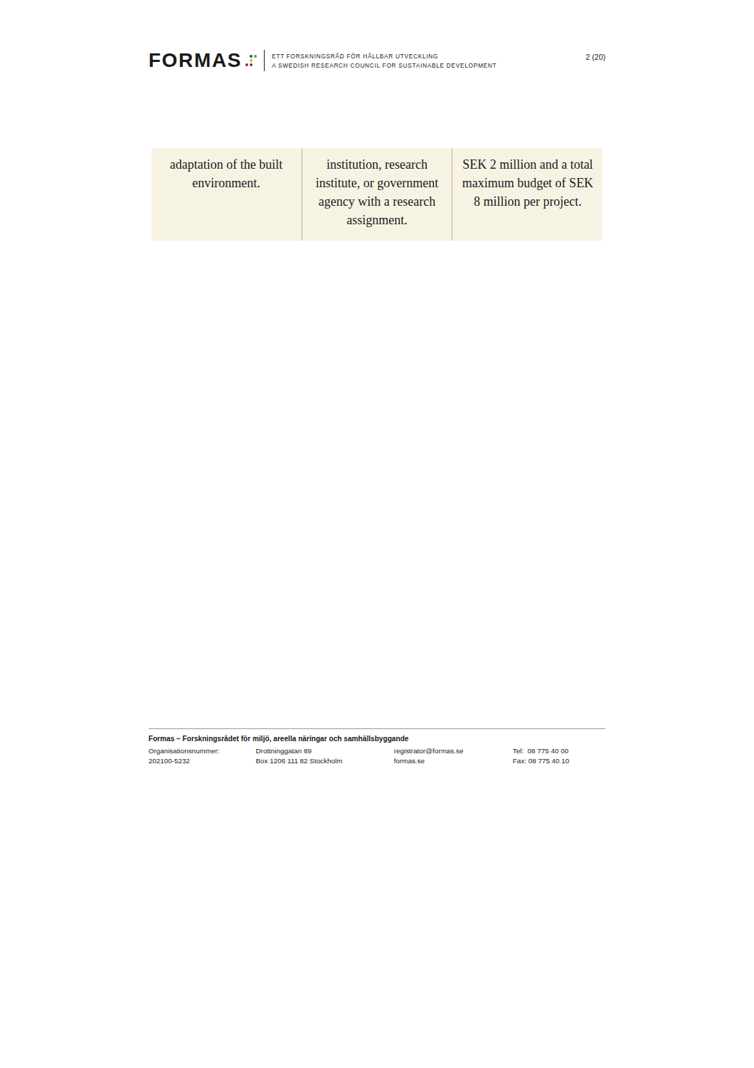FORMAS
Ett forskningsråd för hållbar utveckling
A Swedish Research Council for Sustainable Development
2 (20)
| adaptation of the built environment. | institution, research institute, or government agency with a research assignment. | SEK 2 million and a total maximum budget of SEK 8 million per project. |
Formas – Forskningsrådet för miljö, areella näringar och samhällsbyggande
Organisationsnummer: 202100-5232
Drottninggatan 89 Box 1206 111 82 Stockholm
registrator@formas.se formas.se
Tel: 08 775 40 00 Fax: 08 775 40 10